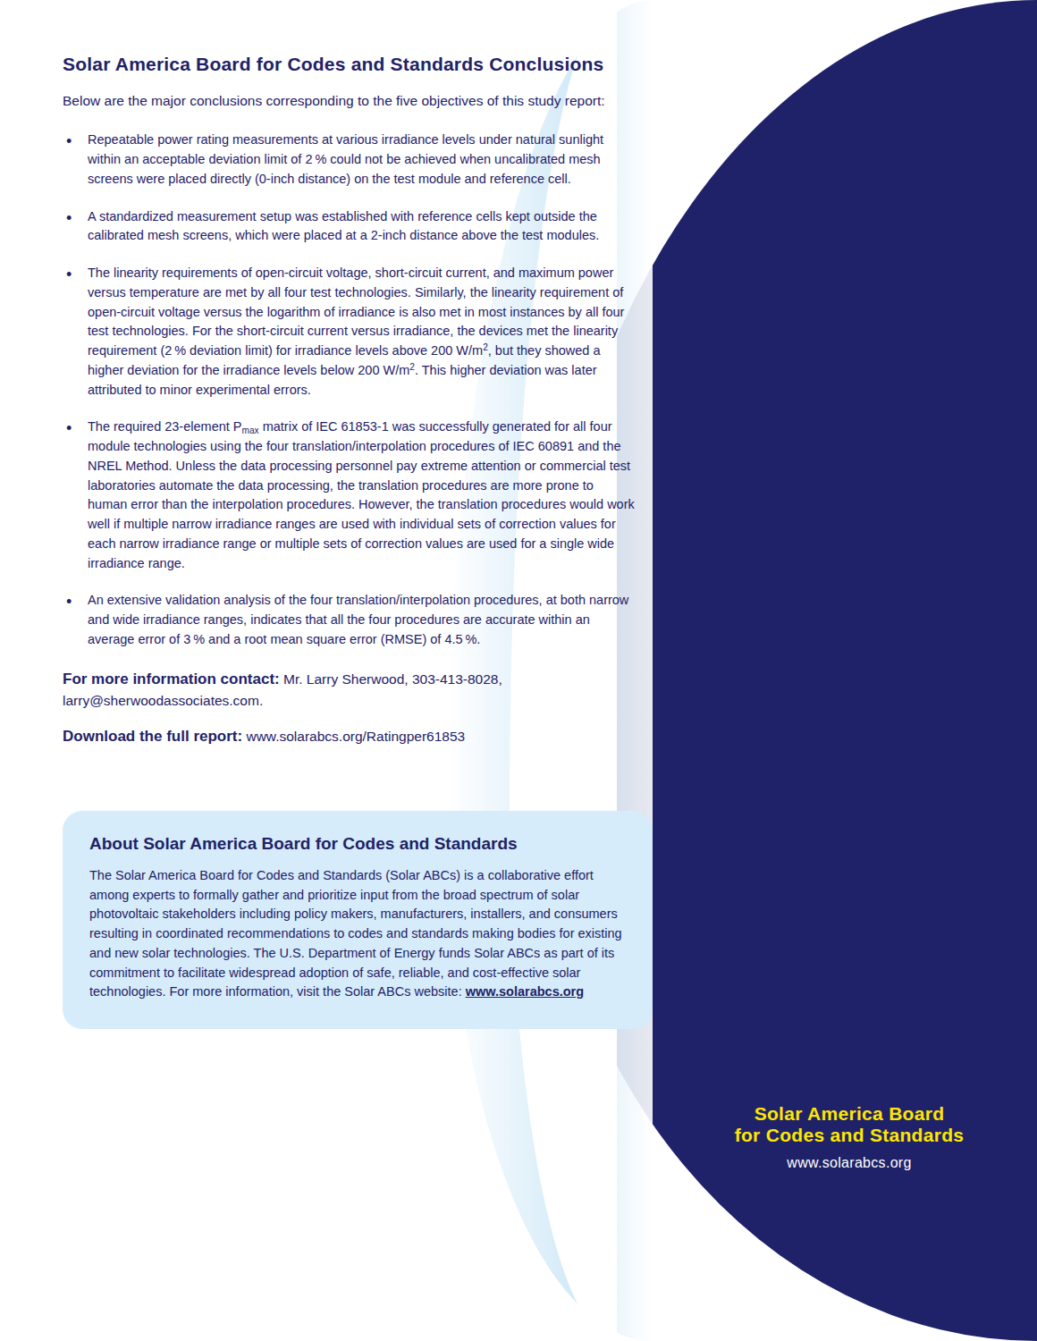Solar America Board for Codes and Standards Conclusions
Below are the major conclusions corresponding to the five objectives of this study report:
Repeatable power rating measurements at various irradiance levels under natural sunlight within an acceptable deviation limit of 2 % could not be achieved when uncalibrated mesh screens were placed directly (0-inch distance) on the test module and reference cell.
A standardized measurement setup was established with reference cells kept outside the calibrated mesh screens, which were placed at a 2-inch distance above the test modules.
The linearity requirements of open-circuit voltage, short-circuit current, and maximum power versus temperature are met by all four test technologies. Similarly, the linearity requirement of open-circuit voltage versus the logarithm of irradiance is also met in most instances by all four test technologies. For the short-circuit current versus irradiance, the devices met the linearity requirement (2 % deviation limit) for irradiance levels above 200 W/m2, but they showed a higher deviation for the irradiance levels below 200 W/m2. This higher deviation was later attributed to minor experimental errors.
The required 23-element Pmax matrix of IEC 61853-1 was successfully generated for all four module technologies using the four translation/interpolation procedures of IEC 60891 and the NREL Method. Unless the data processing personnel pay extreme attention or commercial test laboratories automate the data processing, the translation procedures are more prone to human error than the interpolation procedures. However, the translation procedures would work well if multiple narrow irradiance ranges are used with individual sets of correction values for each narrow irradiance range or multiple sets of correction values are used for a single wide irradiance range.
An extensive validation analysis of the four translation/interpolation procedures, at both narrow and wide irradiance ranges, indicates that all the four procedures are accurate within an average error of 3 % and a root mean square error (RMSE) of 4.5 %.
For more information contact: Mr. Larry Sherwood, 303-413-8028, larry@sherwoodassociates.com.
Download the full report: www.solarabcs.org/Ratingper61853
About Solar America Board for Codes and Standards
The Solar America Board for Codes and Standards (Solar ABCs) is a collaborative effort among experts to formally gather and prioritize input from the broad spectrum of solar photovoltaic stakeholders including policy makers, manufacturers, installers, and consumers resulting in coordinated recommendations to codes and standards making bodies for existing and new solar technologies. The U.S. Department of Energy funds Solar ABCs as part of its commitment to facilitate widespread adoption of safe, reliable, and cost-effective solar technologies. For more information, visit the Solar ABCs website: www.solarabcs.org
Solar America Board
for Codes and Standards
www.solarabcs.org